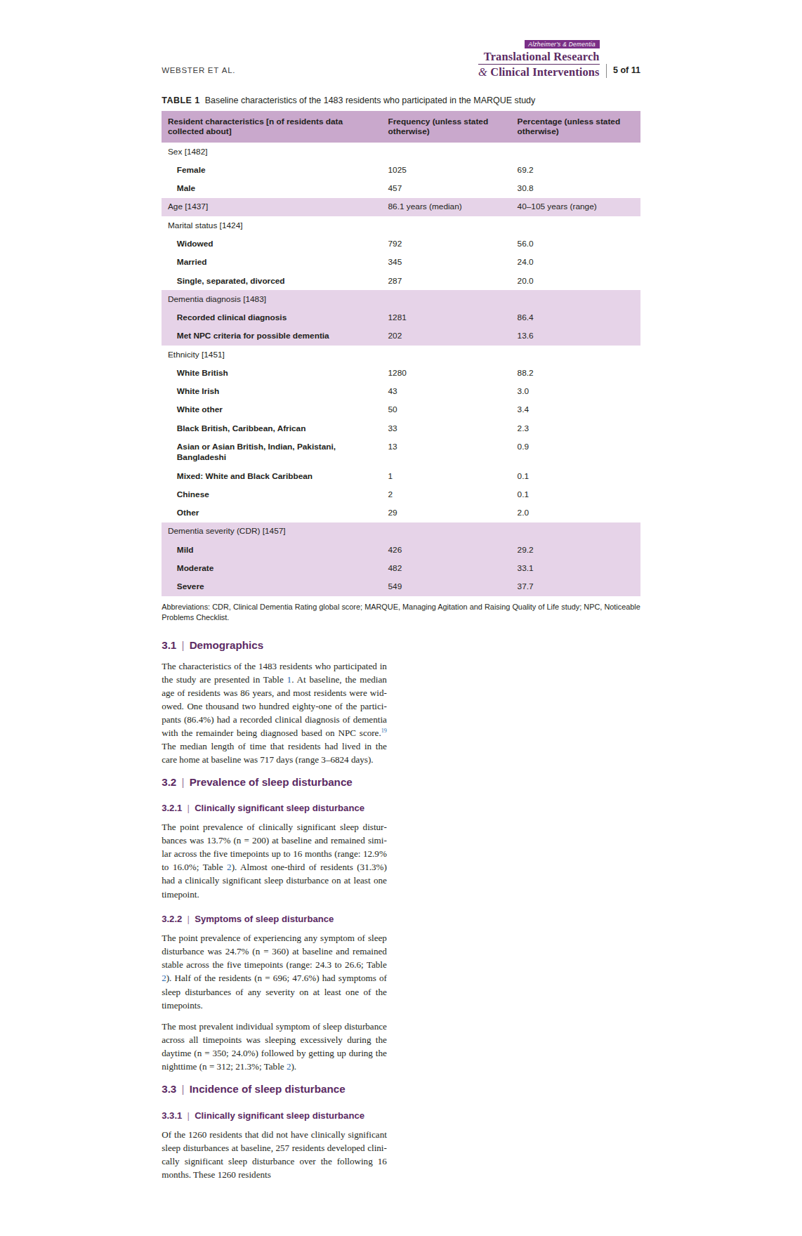Webster et al.
Alzheimer's & Dementia
Translational Research
& Clinical Interventions
5 of 11
TABLE 1 Baseline characteristics of the 1483 residents who participated in the MARQUE study
| Resident characteristics [n of residents data collected about] | Frequency (unless stated otherwise) | Percentage (unless stated otherwise) |
| --- | --- | --- |
| Sex [1482] | | |
| Female | 1025 | 69.2 |
| Male | 457 | 30.8 |
| Age [1437] | 86.1 years (median) | 40–105 years (range) |
| Marital status [1424] | | |
| Widowed | 792 | 56.0 |
| Married | 345 | 24.0 |
| Single, separated, divorced | 287 | 20.0 |
| Dementia diagnosis [1483] | | |
| Recorded clinical diagnosis | 1281 | 86.4 |
| Met NPC criteria for possible dementia | 202 | 13.6 |
| Ethnicity [1451] | | |
| White British | 1280 | 88.2 |
| White Irish | 43 | 3.0 |
| White other | 50 | 3.4 |
| Black British, Caribbean, African | 33 | 2.3 |
| Asian or Asian British, Indian, Pakistani, Bangladeshi | 13 | 0.9 |
| Mixed: White and Black Caribbean | 1 | 0.1 |
| Chinese | 2 | 0.1 |
| Other | 29 | 2.0 |
| Dementia severity (CDR) [1457] | | |
| Mild | 426 | 29.2 |
| Moderate | 482 | 33.1 |
| Severe | 549 | 37.7 |
Abbreviations: CDR, Clinical Dementia Rating global score; MARQUE, Managing Agitation and Raising Quality of Life study; NPC, Noticeable Problems Checklist.
3.1|Demographics
The characteristics of the 1483 residents who participated in the study are presented in Table 1. At baseline, the median age of residents was 86 years, and most residents were widowed. One thousand two hundred eighty-one of the participants (86.4%) had a recorded clinical diagnosis of dementia with the remainder being diagnosed based on NPC score.19 The median length of time that residents had lived in the care home at baseline was 717 days (range 3–6824 days).
3.2|Prevalence of sleep disturbance
3.2.1|Clinically significant sleep disturbance
The point prevalence of clinically significant sleep disturbances was 13.7% (n = 200) at baseline and remained similar across the five timepoints up to 16 months (range: 12.9% to 16.0%; Table 2). Almost one-third of residents (31.3%) had a clinically significant sleep disturbance on at least one timepoint.
3.2.2|Symptoms of sleep disturbance
The point prevalence of experiencing any symptom of sleep disturbance was 24.7% (n = 360) at baseline and remained stable across the five timepoints (range: 24.3 to 26.6; Table 2). Half of the residents (n = 696; 47.6%) had symptoms of sleep disturbances of any severity on at least one of the timepoints.
The most prevalent individual symptom of sleep disturbance across all timepoints was sleeping excessively during the daytime (n = 350; 24.0%) followed by getting up during the nighttime (n = 312; 21.3%; Table 2).
3.3|Incidence of sleep disturbance
3.3.1|Clinically significant sleep disturbance
Of the 1260 residents that did not have clinically significant sleep disturbances at baseline, 257 residents developed clinically significant sleep disturbance over the following 16 months. These 1260 residents